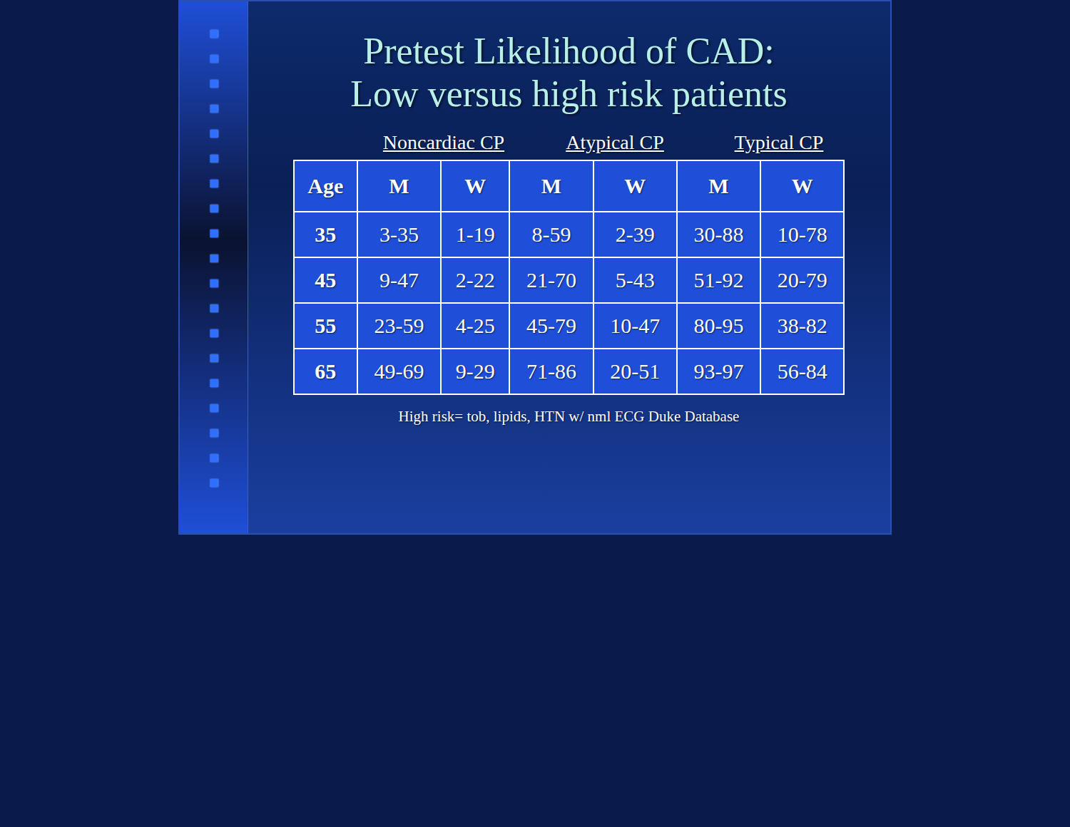Pretest Likelihood of CAD:
Low versus high risk patients
Noncardiac CP Atypical CP Typical CP
| Age | M | W | M | W | M | W |
| --- | --- | --- | --- | --- | --- | --- |
| 35 | 3-35 | 1-19 | 8-59 | 2-39 | 30-88 | 10-78 |
| 45 | 9-47 | 2-22 | 21-70 | 5-43 | 51-92 | 20-79 |
| 55 | 23-59 | 4-25 | 45-79 | 10-47 | 80-95 | 38-82 |
| 65 | 49-69 | 9-29 | 71-86 | 20-51 | 93-97 | 56-84 |
High risk= tob, lipids, HTN w/ nml ECG Duke Database